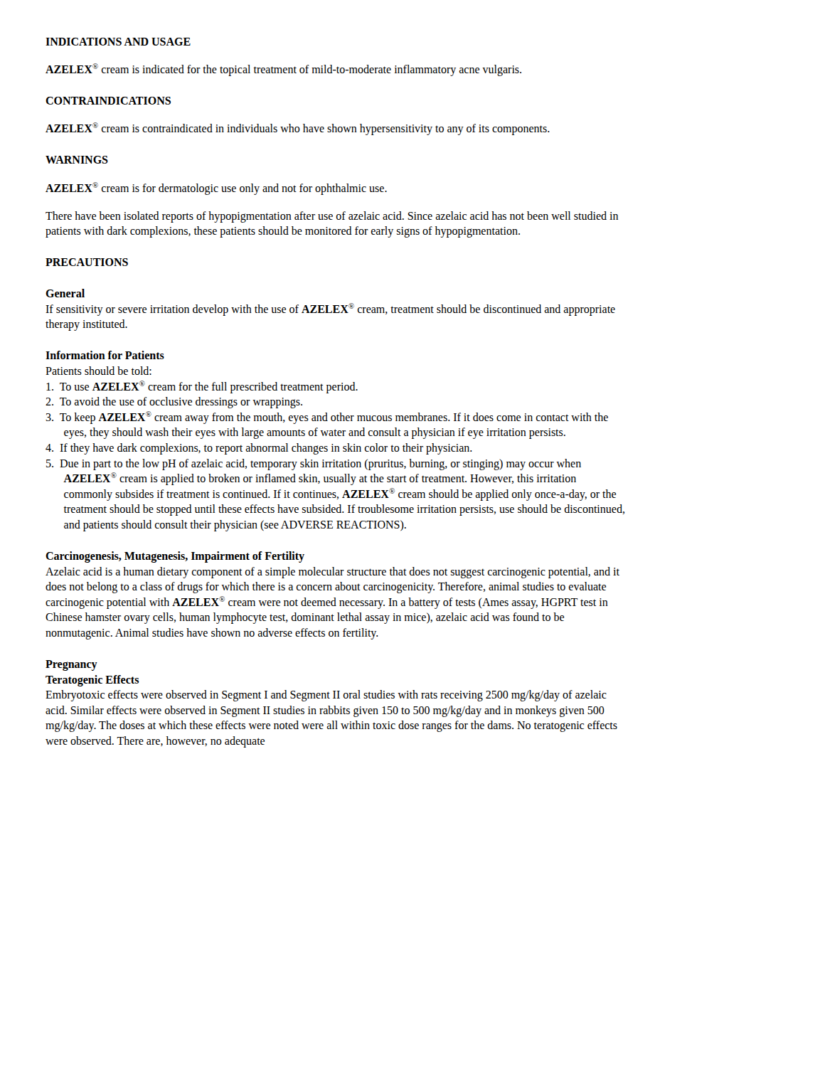INDICATIONS AND USAGE
AZELEX® cream is indicated for the topical treatment of mild-to-moderate inflammatory acne vulgaris.
CONTRAINDICATIONS
AZELEX® cream is contraindicated in individuals who have shown hypersensitivity to any of its components.
WARNINGS
AZELEX® cream is for dermatologic use only and not for ophthalmic use.
There have been isolated reports of hypopigmentation after use of azelaic acid. Since azelaic acid has not been well studied in patients with dark complexions, these patients should be monitored for early signs of hypopigmentation.
PRECAUTIONS
General
If sensitivity or severe irritation develop with the use of AZELEX® cream, treatment should be discontinued and appropriate therapy instituted.
Information for Patients
Patients should be told:
1. To use AZELEX® cream for the full prescribed treatment period.
2. To avoid the use of occlusive dressings or wrappings.
3. To keep AZELEX® cream away from the mouth, eyes and other mucous membranes. If it does come in contact with the eyes, they should wash their eyes with large amounts of water and consult a physician if eye irritation persists.
4. If they have dark complexions, to report abnormal changes in skin color to their physician.
5. Due in part to the low pH of azelaic acid, temporary skin irritation (pruritus, burning, or stinging) may occur when AZELEX® cream is applied to broken or inflamed skin, usually at the start of treatment. However, this irritation commonly subsides if treatment is continued. If it continues, AZELEX® cream should be applied only once-a-day, or the treatment should be stopped until these effects have subsided. If troublesome irritation persists, use should be discontinued, and patients should consult their physician (see ADVERSE REACTIONS).
Carcinogenesis, Mutagenesis, Impairment of Fertility
Azelaic acid is a human dietary component of a simple molecular structure that does not suggest carcinogenic potential, and it does not belong to a class of drugs for which there is a concern about carcinogenicity. Therefore, animal studies to evaluate carcinogenic potential with AZELEX® cream were not deemed necessary. In a battery of tests (Ames assay, HGPRT test in Chinese hamster ovary cells, human lymphocyte test, dominant lethal assay in mice), azelaic acid was found to be nonmutagenic. Animal studies have shown no adverse effects on fertility.
Pregnancy
Teratogenic Effects
Embryotoxic effects were observed in Segment I and Segment II oral studies with rats receiving 2500 mg/kg/day of azelaic acid. Similar effects were observed in Segment II studies in rabbits given 150 to 500 mg/kg/day and in monkeys given 500 mg/kg/day. The doses at which these effects were noted were all within toxic dose ranges for the dams. No teratogenic effects were observed. There are, however, no adequate